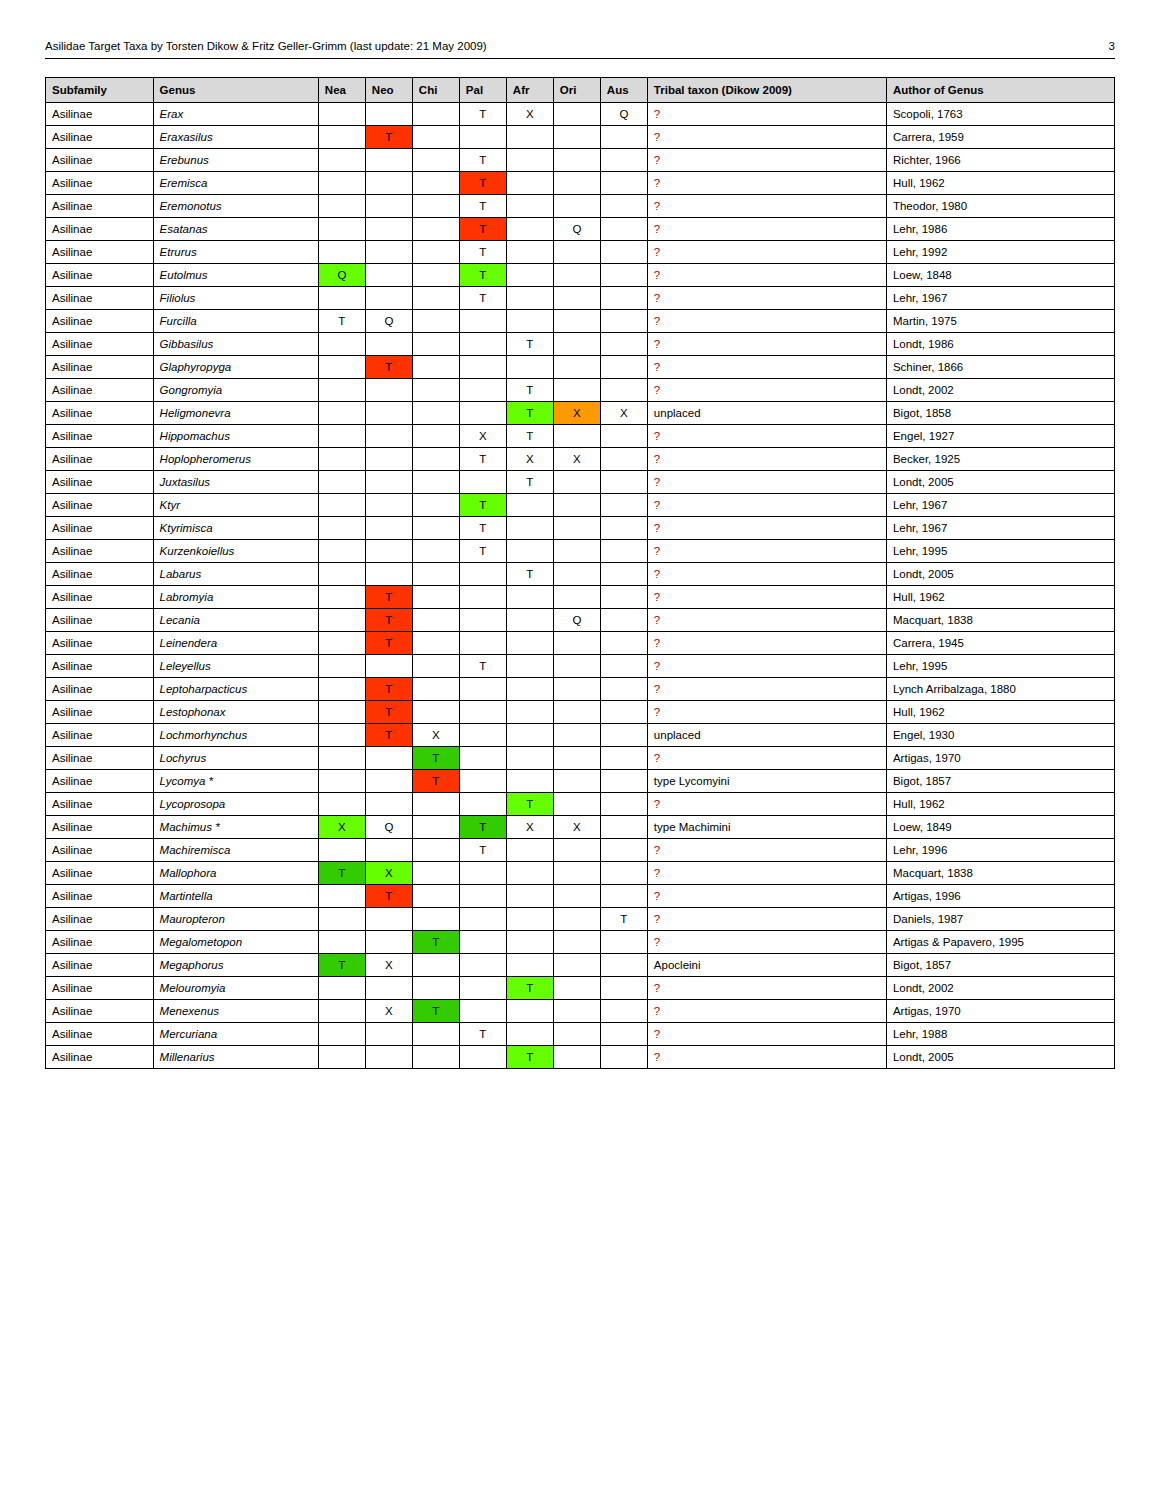Asilidae Target Taxa by Torsten Dikow & Fritz Geller-Grimm (last update: 21 May 2009) 3
| Subfamily | Genus | Nea | Neo | Chi | Pal | Afr | Ori | Aus | Tribal taxon (Dikow 2009) | Author of Genus |
| --- | --- | --- | --- | --- | --- | --- | --- | --- | --- | --- |
| Asilinae | Erax | | | | T | X | | Q | ? | Scopoli, 1763 |
| Asilinae | Eraxasilus | | T | | | | | | ? | Carrera, 1959 |
| Asilinae | Erebunus | | | | T | | | | ? | Richter, 1966 |
| Asilinae | Eremisca | | | | T | | | | ? | Hull, 1962 |
| Asilinae | Eremonotus | | | | T | | | | ? | Theodor, 1980 |
| Asilinae | Esatanas | | | | T | | Q | | ? | Lehr, 1986 |
| Asilinae | Etrurus | | | | T | | | | ? | Lehr, 1992 |
| Asilinae | Eutolmus | Q | | | T | | | | ? | Loew, 1848 |
| Asilinae | Filiolus | | | | T | | | | ? | Lehr, 1967 |
| Asilinae | Furcilla | T | Q | | | | | | ? | Martin, 1975 |
| Asilinae | Gibbasilus | | | | | T | | | ? | Londt, 1986 |
| Asilinae | Glaphyropyga | | T | | | | | | ? | Schiner, 1866 |
| Asilinae | Gongromyia | | | | | T | | | ? | Londt, 2002 |
| Asilinae | Heligmonevra | | | | | T | X | X | unplaced | Bigot, 1858 |
| Asilinae | Hippomachus | | | | X | T | | | ? | Engel, 1927 |
| Asilinae | Hoplopheromerus | | | | T | X | X | | ? | Becker, 1925 |
| Asilinae | Juxtasilus | | | | | T | | | ? | Londt, 2005 |
| Asilinae | Ktyr | | | | T | | | | ? | Lehr, 1967 |
| Asilinae | Ktyrimisca | | | | T | | | | ? | Lehr, 1967 |
| Asilinae | Kurzenkoiellus | | | | T | | | | ? | Lehr, 1995 |
| Asilinae | Labarus | | | | | T | | | ? | Londt, 2005 |
| Asilinae | Labromyia | | T | | | | | | ? | Hull, 1962 |
| Asilinae | Lecania | | T | | | | Q | | ? | Macquart, 1838 |
| Asilinae | Leinendera | | T | | | | | | ? | Carrera, 1945 |
| Asilinae | Leleyellus | | | | T | | | | ? | Lehr, 1995 |
| Asilinae | Leptoharpacticus | | T | | | | | | ? | Lynch Arribalzaga, 1880 |
| Asilinae | Lestophonax | | T | | | | | | ? | Hull, 1962 |
| Asilinae | Lochmorhynchus | | T | X | | | | | unplaced | Engel, 1930 |
| Asilinae | Lochyrus | | | T | | | | | ? | Artigas, 1970 |
| Asilinae | Lycomya * | | | T | | | | | type Lycomyini | Bigot, 1857 |
| Asilinae | Lycoprosopa | | | | | T | | | ? | Hull, 1962 |
| Asilinae | Machimus * | X | Q | | T | X | X | | type Machimini | Loew, 1849 |
| Asilinae | Machiremisca | | | | T | | | | ? | Lehr, 1996 |
| Asilinae | Mallophora | T | X | | | | | | ? | Macquart, 1838 |
| Asilinae | Martintella | | T | | | | | | ? | Artigas, 1996 |
| Asilinae | Mauropteron | | | | | | | T | ? | Daniels, 1987 |
| Asilinae | Megalometopon | | | T | | | | | ? | Artigas & Papavero, 1995 |
| Asilinae | Megaphorus | T | X | | | | | | Apocleini | Bigot, 1857 |
| Asilinae | Melouromyia | | | | | T | | | ? | Londt, 2002 |
| Asilinae | Menexenus | | X | T | | | | | ? | Artigas, 1970 |
| Asilinae | Mercuriana | | | | T | | | | ? | Lehr, 1988 |
| Asilinae | Millenarius | | | | | T | | | ? | Londt, 2005 |